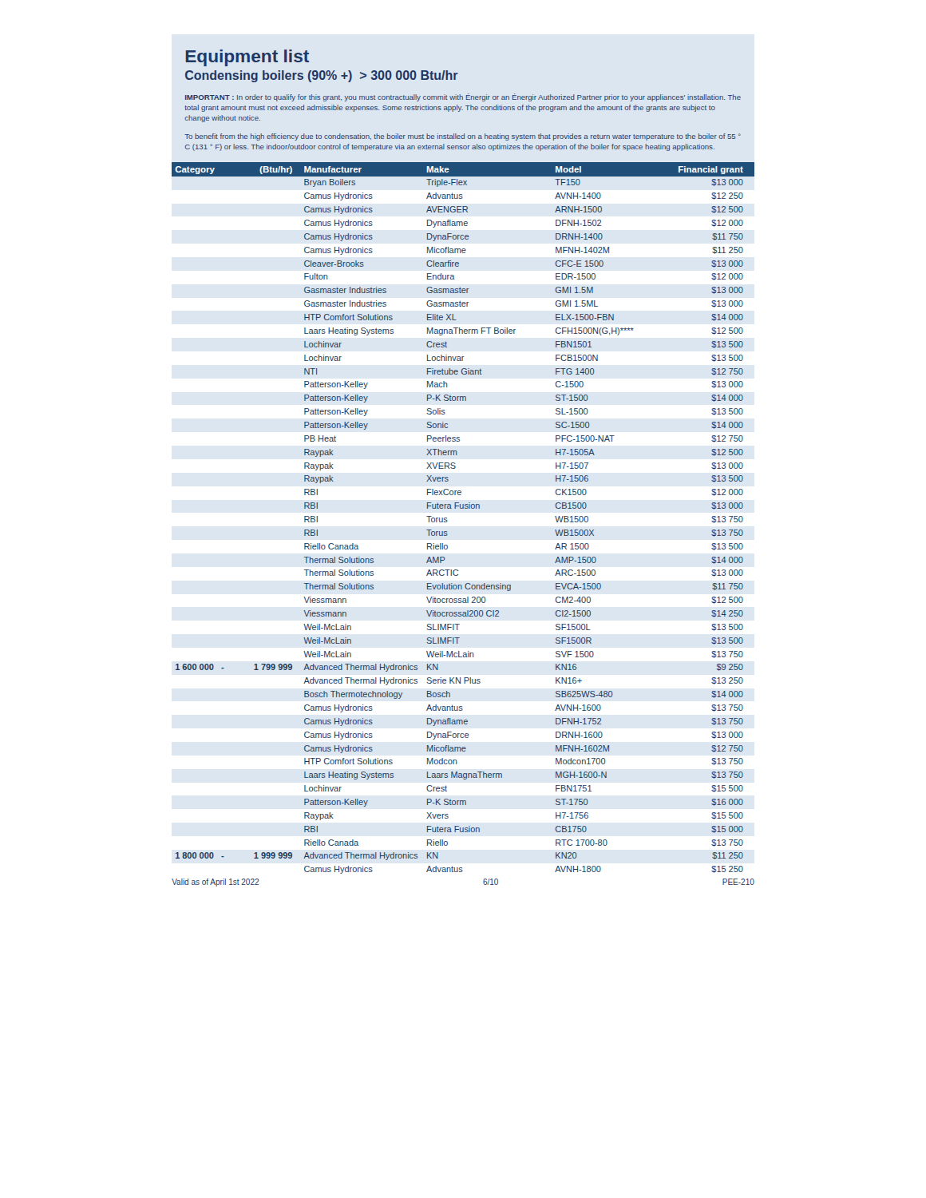Equipment list
Condensing boilers (90% +) > 300 000 Btu/hr
IMPORTANT : In order to qualify for this grant, you must contractually commit with Énergir or an Énergir Authorized Partner prior to your appliances' installation. The total grant amount must not exceed admissible expenses. Some restrictions apply. The conditions of the program and the amount of the grants are subject to change without notice.
To benefit from the high efficiency due to condensation, the boiler must be installed on a heating system that provides a return water temperature to the boiler of 55 ° C (131 ° F) or less. The indoor/outdoor control of temperature via an external sensor also optimizes the operation of the boiler for space heating applications.
| Category | (Btu/hr) | Manufacturer | Make | Model | Financial grant |
| --- | --- | --- | --- | --- | --- |
| | | Bryan Boilers | Triple-Flex | TF150 | $13 000 |
| | | Camus Hydronics | Advantus | AVNH-1400 | $12 250 |
| | | Camus Hydronics | AVENGER | ARNH-1500 | $12 500 |
| | | Camus Hydronics | Dynaflame | DFNH-1502 | $12 000 |
| | | Camus Hydronics | DynaForce | DRNH-1400 | $11 750 |
| | | Camus Hydronics | Micoflame | MFNH-1402M | $11 250 |
| | | Cleaver-Brooks | Clearfire | CFC-E 1500 | $13 000 |
| | | Fulton | Endura | EDR-1500 | $12 000 |
| | | Gasmaster Industries | Gasmaster | GMI 1.5M | $13 000 |
| | | Gasmaster Industries | Gasmaster | GMI 1.5ML | $13 000 |
| | | HTP Comfort Solutions | Elite XL | ELX-1500-FBN | $14 000 |
| | | Laars Heating Systems | MagnaTherm FT Boiler | CFH1500N(G,H)**** | $12 500 |
| | | Lochinvar | Crest | FBN1501 | $13 500 |
| | | Lochinvar | Lochinvar | FCB1500N | $13 500 |
| | | NTI | Firetube Giant | FTG 1400 | $12 750 |
| | | Patterson-Kelley | Mach | C-1500 | $13 000 |
| | | Patterson-Kelley | P-K Storm | ST-1500 | $14 000 |
| | | Patterson-Kelley | Solis | SL-1500 | $13 500 |
| | | Patterson-Kelley | Sonic | SC-1500 | $14 000 |
| | | PB Heat | Peerless | PFC-1500-NAT | $12 750 |
| | | Raypak | XTherm | H7-1505A | $12 500 |
| | | Raypak | XVERS | H7-1507 | $13 000 |
| | | Raypak | Xvers | H7-1506 | $13 500 |
| | | RBI | FlexCore | CK1500 | $12 000 |
| | | RBI | Futera Fusion | CB1500 | $13 000 |
| | | RBI | Torus | WB1500 | $13 750 |
| | | RBI | Torus | WB1500X | $13 750 |
| | | Riello Canada | Riello | AR 1500 | $13 500 |
| | | Thermal Solutions | AMP | AMP-1500 | $14 000 |
| | | Thermal Solutions | ARCTIC | ARC-1500 | $13 000 |
| | | Thermal Solutions | Evolution Condensing | EVCA-1500 | $11 750 |
| | | Viessmann | Vitocrossal 200 | CM2-400 | $12 500 |
| | | Viessmann | Vitocrossal200 CI2 | CI2-1500 | $14 250 |
| | | Weil-McLain | SLIMFIT | SF1500L | $13 500 |
| | | Weil-McLain | SLIMFIT | SF1500R | $13 500 |
| | | Weil-McLain | Weil-McLain | SVF 1500 | $13 750 |
| 1 600 000 - | 1 799 999 | Advanced Thermal Hydronics | KN | KN16 | $9 250 |
| | | Advanced Thermal Hydronics | Serie KN Plus | KN16+ | $13 250 |
| | | Bosch Thermotechnology | Bosch | SB625WS-480 | $14 000 |
| | | Camus Hydronics | Advantus | AVNH-1600 | $13 750 |
| | | Camus Hydronics | Dynaflame | DFNH-1752 | $13 750 |
| | | Camus Hydronics | DynaForce | DRNH-1600 | $13 000 |
| | | Camus Hydronics | Micoflame | MFNH-1602M | $12 750 |
| | | HTP Comfort Solutions | Modcon | Modcon1700 | $13 750 |
| | | Laars Heating Systems | Laars MagnaTherm | MGH-1600-N | $13 750 |
| | | Lochinvar | Crest | FBN1751 | $15 500 |
| | | Patterson-Kelley | P-K Storm | ST-1750 | $16 000 |
| | | Raypak | Xvers | H7-1756 | $15 500 |
| | | RBI | Futera Fusion | CB1750 | $15 000 |
| | | Riello Canada | Riello | RTC 1700-80 | $13 750 |
| 1 800 000 - | 1 999 999 | Advanced Thermal Hydronics | KN | KN20 | $11 250 |
| | | Camus Hydronics | Advantus | AVNH-1800 | $15 250 |
Valid as of April 1st 2022 PEE-210
6/10